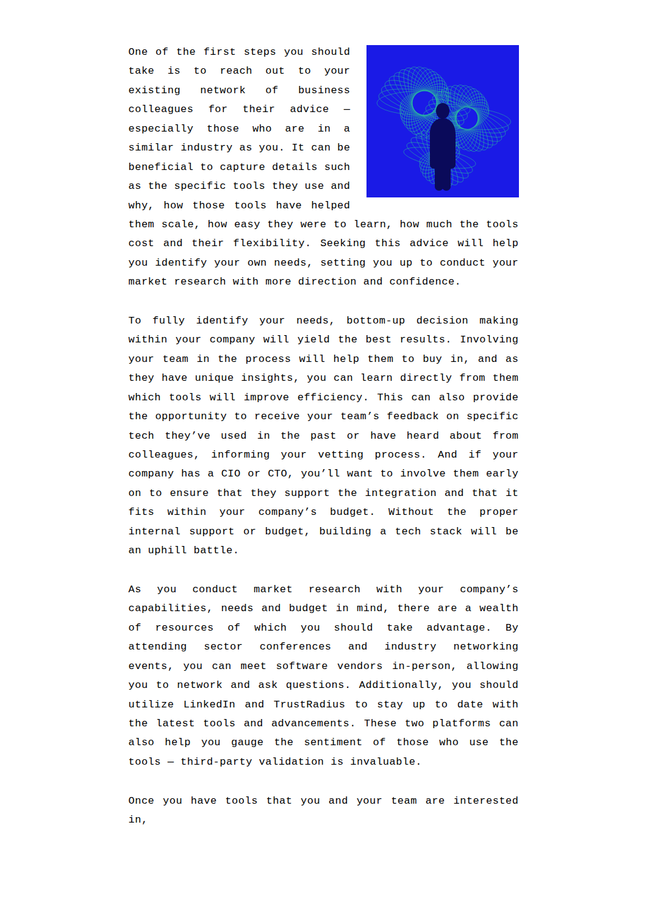One of the first steps you should take is to reach out to your existing network of business colleagues for their advice — especially those who are in a similar industry as you. It can be beneficial to capture details such as the specific tools they use and why, how those tools have helped them scale, how easy they were to learn, how much the tools cost and their flexibility. Seeking this advice will help you identify your own needs, setting you up to conduct your market research with more direction and confidence.
To fully identify your needs, bottom-up decision making within your company will yield the best results. Involving your team in the process will help them to buy in, and as they have unique insights, you can learn directly from them which tools will improve efficiency. This can also provide the opportunity to receive your team’s feedback on specific tech they’ve used in the past or have heard about from colleagues, informing your vetting process. And if your company has a CIO or CTO, you’ll want to involve them early on to ensure that they support the integration and that it fits within your company’s budget. Without the proper internal support or budget, building a tech stack will be an uphill battle.
As you conduct market research with your company’s capabilities, needs and budget in mind, there are a wealth of resources of which you should take advantage. By attending sector conferences and industry networking events, you can meet software vendors in-person, allowing you to network and ask questions. Additionally, you should utilize LinkedIn and TrustRadius to stay up to date with the latest tools and advancements. These two platforms can also help you gauge the sentiment of those who use the tools — third-party validation is invaluable.
Once you have tools that you and your team are interested in,